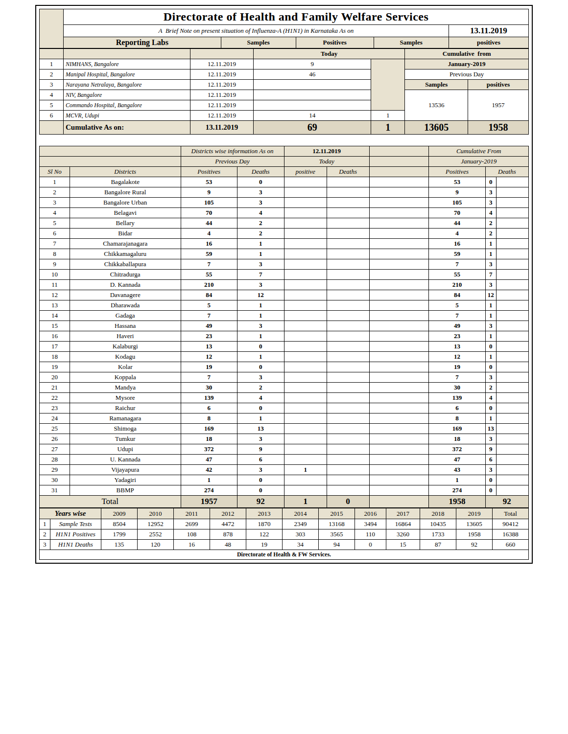| | Directorate of Health and Family Welfare Services |
| A Brief Note on present situation of Influenza-A (H1N1) in Karnataka As on | 13.11.2019 |
| Reporting Labs | Samples | Positives | Samples | positives |
| | | | Today | Cumulative from |
| 1 | NIMHANS, Bangalore | 12.11.2019 | 9 | | January-2019 |
| 2 | Manipal Hospital, Bangalore | 12.11.2019 | 46 | Previous Day |
| 3 | Narayana Netralaya, Bangalore | 12.11.2019 | | Samples | positives |
| 4 | NIV, Bangalore | 12.11.2019 | | 13536 | 1957 |
| 5 | Commando Hospital, Bangalore | 12.11.2019 | |
| 6 | MCVR, Udupi | 12.11.2019 | 14 | 1 |
| | Cumulative As on: | 13.11.2019 | 69 | 1 | 13605 | 1958 |
| | Districts wise information As on | 12.11.2019 | | Cumulative From |
| | Previous Day | Today | | January-2019 |
| Sl No | Districts | Positives | Deaths | positive | Deaths | | Positives | Deaths |
| 1 | Bagalakote | 53 | 0 | | | | 53 | 0 | |
| 2 | Bangalore Rural | 9 | 3 | | | | 9 | 3 | |
| 3 | Bangalore Urban | 105 | 3 | | | | 105 | 3 | |
| 4 | Belagavi | 70 | 4 | | | | 70 | 4 | |
| 5 | Bellary | 44 | 2 | | | | 44 | 2 | |
| 6 | Bidar | 4 | 2 | | | | 4 | 2 | |
| 7 | Chamarajanagara | 16 | 1 | | | | 16 | 1 | |
| 8 | Chikkamagaluru | 59 | 1 | | | | 59 | 1 | |
| 9 | Chikkaballapura | 7 | 3 | | | | 7 | 3 | |
| 10 | Chitradurga | 55 | 7 | | | | 55 | 7 | |
| 11 | D. Kannada | 210 | 3 | | | | 210 | 3 | |
| 12 | Davanagere | 84 | 12 | | | | 84 | 12 | |
| 13 | Dharawada | 5 | 1 | | | | 5 | 1 | |
| 14 | Gadaga | 7 | 1 | | | | 7 | 1 | |
| 15 | Hassana | 49 | 3 | | | | 49 | 3 | |
| 16 | Haveri | 23 | 1 | | | | 23 | 1 | |
| 17 | Kalaburgi | 13 | 0 | | | | 13 | 0 | |
| 18 | Kodagu | 12 | 1 | | | | 12 | 1 | |
| 19 | Kolar | 19 | 0 | | | | 19 | 0 | |
| 20 | Koppala | 7 | 3 | | | | 7 | 3 | |
| 21 | Mandya | 30 | 2 | | | | 30 | 2 | |
| 22 | Mysore | 139 | 4 | | | | 139 | 4 | |
| 23 | Raichur | 6 | 0 | | | | 6 | 0 | |
| 24 | Ramanagara | 8 | 1 | | | | 8 | 1 | |
| 25 | Shimoga | 169 | 13 | | | | 169 | 13 | |
| 26 | Tumkur | 18 | 3 | | | | 18 | 3 | |
| 27 | Udupi | 372 | 9 | | | | 372 | 9 | |
| 28 | U. Kannada | 47 | 6 | | | | 47 | 6 | |
| 29 | Vijayapura | 42 | 3 | 1 | | | 43 | 3 | |
| 30 | Yadagiri | 1 | 0 | | | | 1 | 0 | |
| 31 | BBMP | 274 | 0 | | | | 274 | 0 | |
| Total | 1957 | 92 | 1 | 0 | | 1958 | 92 |
| Years wise | 2009 | 2010 | 2011 | 2012 | 2013 | 2014 | 2015 | 2016 | 2017 | 2018 | 2019 | Total |
| 1 | Sample Tests | 8504 | 12952 | 2699 | 4472 | 1870 | 2349 | 13168 | 3494 | 16864 | 10435 | 13605 | 90412 |
| 2 | H1N1 Positives | 1799 | 2552 | 108 | 878 | 122 | 303 | 3565 | 110 | 3260 | 1733 | 1958 | 16388 |
| 3 | H1N1 Deaths | 135 | 120 | 16 | 48 | 19 | 34 | 94 | 0 | 15 | 87 | 92 | 660 |
| Directorate of Health & FW Services. |